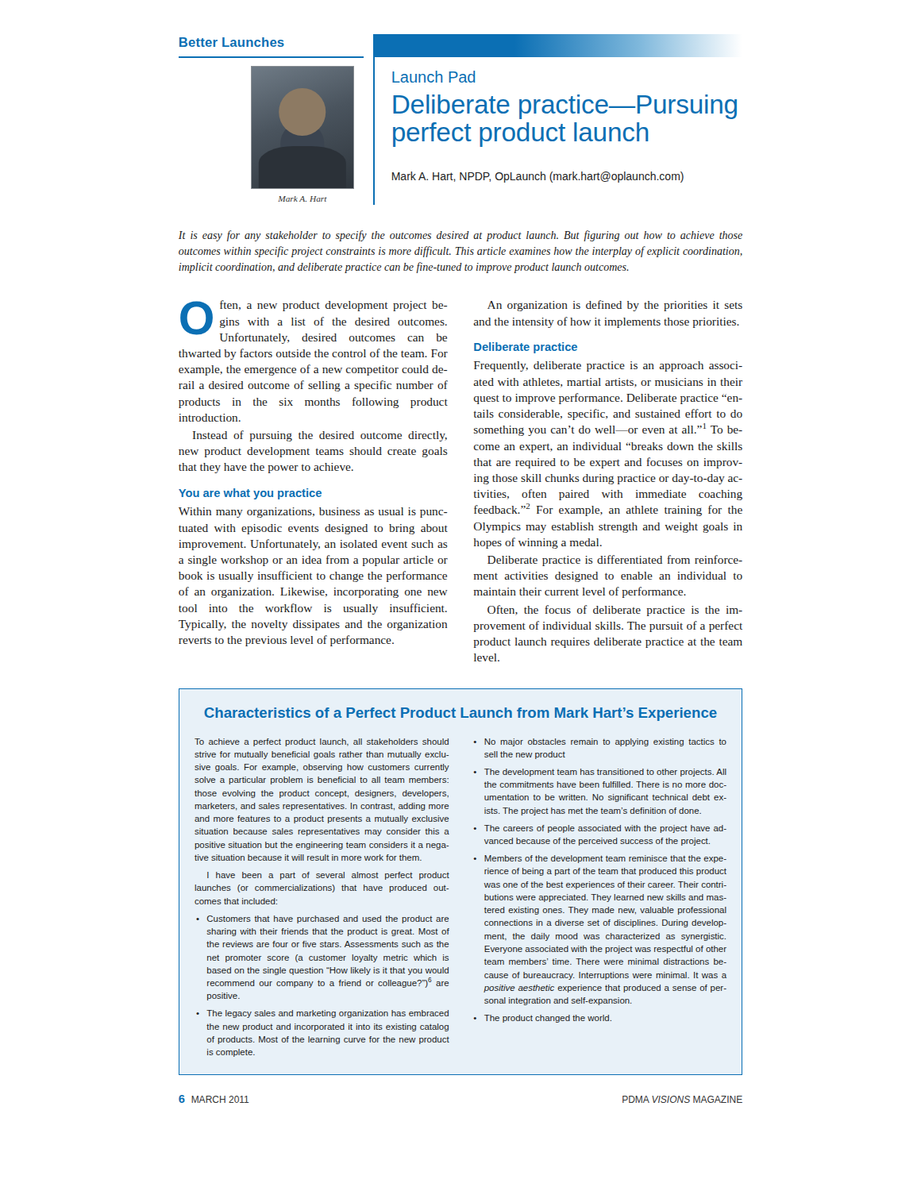Better Launches
Mark A. Hart
Launch Pad
Deliberate practice—Pursuing
perfect product launch
Mark A. Hart, NPDP, OpLaunch (mark.hart@oplaunch.com)
It is easy for any stakeholder to specify the outcomes desired at product launch. But figuring out how to achieve those outcomes within specific project constraints is more difficult. This article examines how the interplay of explicit coordination, implicit coordination, and deliberate practice can be fine-tuned to improve product launch outcomes.
Often, a new product development project begins with a list of the desired outcomes. Unfortunately, desired outcomes can be thwarted by factors outside the control of the team. For example, the emergence of a new competitor could derail a desired outcome of selling a specific number of products in the six months following product introduction.
Instead of pursuing the desired outcome directly, new product development teams should create goals that they have the power to achieve.
You are what you practice
Within many organizations, business as usual is punctuated with episodic events designed to bring about improvement. Unfortunately, an isolated event such as a single workshop or an idea from a popular article or book is usually insufficient to change the performance of an organization. Likewise, incorporating one new tool into the workflow is usually insufficient. Typically, the novelty dissipates and the organization reverts to the previous level of performance.
An organization is defined by the priorities it sets and the intensity of how it implements those priorities.
Deliberate practice
Frequently, deliberate practice is an approach associated with athletes, martial artists, or musicians in their quest to improve performance. Deliberate practice “entails considerable, specific, and sustained effort to do something you can’t do well—or even at all.”1 To become an expert, an individual “breaks down the skills that are required to be expert and focuses on improving those skill chunks during practice or day-to-day activities, often paired with immediate coaching feedback.”2 For example, an athlete training for the Olympics may establish strength and weight goals in hopes of winning a medal.
Deliberate practice is differentiated from reinforcement activities designed to enable an individual to maintain their current level of performance.
Often, the focus of deliberate practice is the improvement of individual skills. The pursuit of a perfect product launch requires deliberate practice at the team level.
Characteristics of a Perfect Product Launch from Mark Hart’s Experience
To achieve a perfect product launch, all stakeholders should strive for mutually beneficial goals rather than mutually exclusive goals. For example, observing how customers currently solve a particular problem is beneficial to all team members: those evolving the product concept, designers, developers, marketers, and sales representatives. In contrast, adding more and more features to a product presents a mutually exclusive situation because sales representatives may consider this a positive situation but the engineering team considers it a negative situation because it will result in more work for them.
I have been a part of several almost perfect product launches (or commercializations) that have produced outcomes that included:
Customers that have purchased and used the product are sharing with their friends that the product is great. Most of the reviews are four or five stars. Assessments such as the net promoter score (a customer loyalty metric which is based on the single question “How likely is it that you would recommend our company to a friend or colleague?”)6 are positive.
The legacy sales and marketing organization has embraced the new product and incorporated it into its existing catalog of products. Most of the learning curve for the new product is complete.
No major obstacles remain to applying existing tactics to sell the new product
The development team has transitioned to other projects. All the commitments have been fulfilled. There is no more documentation to be written. No significant technical debt exists. The project has met the team’s definition of done.
The careers of people associated with the project have advanced because of the perceived success of the project.
Members of the development team reminisce that the experience of being a part of the team that produced this product was one of the best experiences of their career. Their contributions were appreciated. They learned new skills and mastered existing ones. They made new, valuable professional connections in a diverse set of disciplines. During development, the daily mood was characterized as synergistic. Everyone associated with the project was respectful of other team members’ time. There were minimal distractions because of bureaucracy. Interruptions were minimal. It was a positive aesthetic experience that produced a sense of personal integration and self-expansion.
The product changed the world.
6 MARCH 2011
PDMA VISIONS MAGAZINE